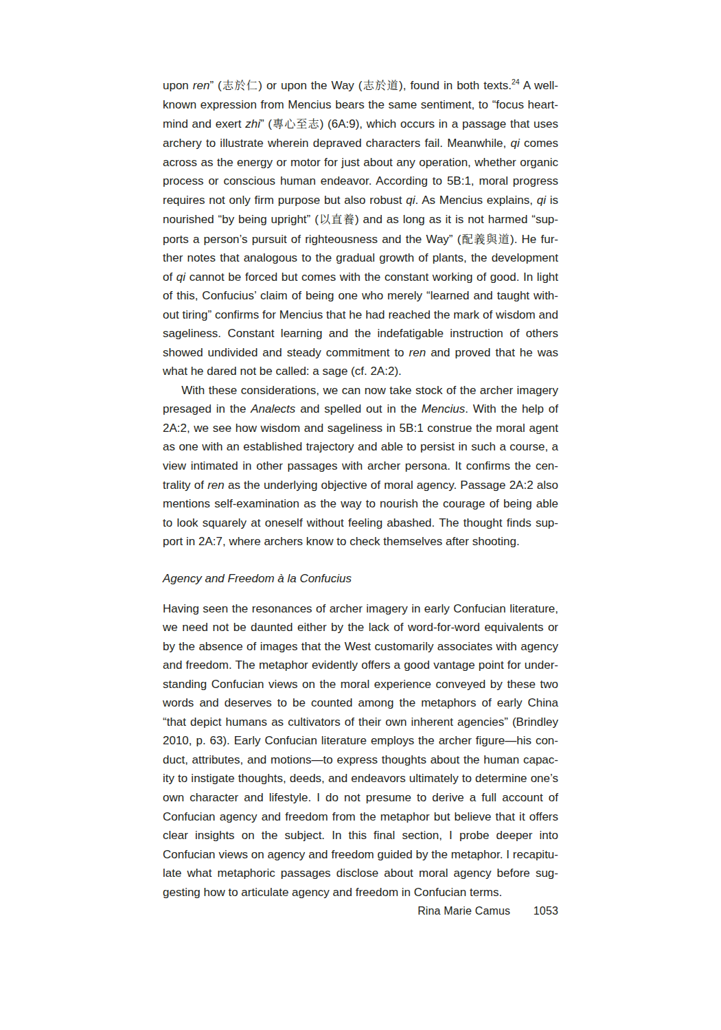upon ren” (志於仁) or upon the Way (志於道), found in both texts.24 A well-known expression from Mencius bears the same sentiment, to “focus heart-mind and exert zhi” (專心至志) (6A:9), which occurs in a passage that uses archery to illustrate wherein depraved characters fail. Meanwhile, qi comes across as the energy or motor for just about any operation, whether organic process or conscious human endeavor. According to 5B:1, moral progress requires not only firm purpose but also robust qi. As Mencius explains, qi is nourished “by being upright” (以直養) and as long as it is not harmed “supports a person’s pursuit of righteousness and the Way” (配義與道). He further notes that analogous to the gradual growth of plants, the development of qi cannot be forced but comes with the constant working of good. In light of this, Confucius’ claim of being one who merely “learned and taught without tiring” confirms for Mencius that he had reached the mark of wisdom and sageliness. Constant learning and the indefatigable instruction of others showed undivided and steady commitment to ren and proved that he was what he dared not be called: a sage (cf. 2A:2).
With these considerations, we can now take stock of the archer imagery presaged in the Analects and spelled out in the Mencius. With the help of 2A:2, we see how wisdom and sageliness in 5B:1 construe the moral agent as one with an established trajectory and able to persist in such a course, a view intimated in other passages with archer persona. It confirms the centrality of ren as the underlying objective of moral agency. Passage 2A:2 also mentions self-examination as the way to nourish the courage of being able to look squarely at oneself without feeling abashed. The thought finds support in 2A:7, where archers know to check themselves after shooting.
Agency and Freedom à la Confucius
Having seen the resonances of archer imagery in early Confucian literature, we need not be daunted either by the lack of word-for-word equivalents or by the absence of images that the West customarily associates with agency and freedom. The metaphor evidently offers a good vantage point for understanding Confucian views on the moral experience conveyed by these two words and deserves to be counted among the metaphors of early China “that depict humans as cultivators of their own inherent agencies” (Brindley 2010, p. 63). Early Confucian literature employs the archer figure—his conduct, attributes, and motions—to express thoughts about the human capacity to instigate thoughts, deeds, and endeavors ultimately to determine one’s own character and lifestyle. I do not presume to derive a full account of Confucian agency and freedom from the metaphor but believe that it offers clear insights on the subject. In this final section, I probe deeper into Confucian views on agency and freedom guided by the metaphor. I recapitulate what metaphoric passages disclose about moral agency before suggesting how to articulate agency and freedom in Confucian terms.
Rina Marie Camus1053